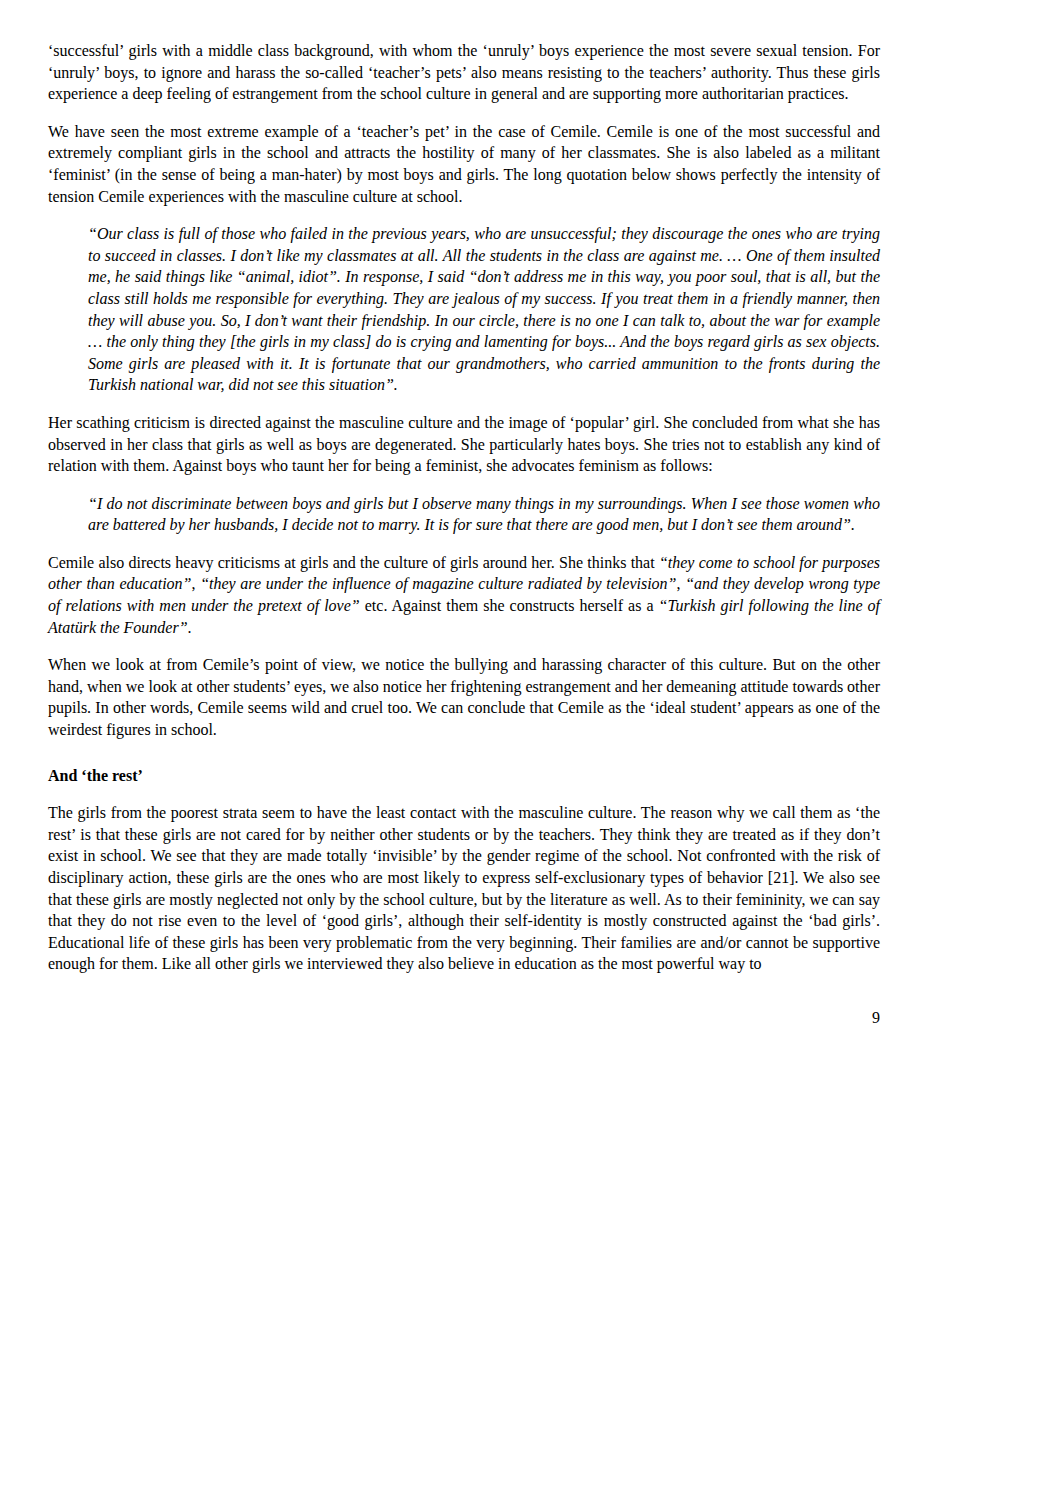‘successful’ girls with a middle class background, with whom the ‘unruly’ boys experience the most severe sexual tension. For ‘unruly’ boys, to ignore and harass the so-called ‘teacher’s pets’ also means resisting to the teachers’ authority. Thus these girls experience a deep feeling of estrangement from the school culture in general and are supporting more authoritarian practices.
We have seen the most extreme example of a ‘teacher’s pet’ in the case of Cemile. Cemile is one of the most successful and extremely compliant girls in the school and attracts the hostility of many of her classmates. She is also labeled as a militant ‘feminist’ (in the sense of being a man-hater) by most boys and girls. The long quotation below shows perfectly the intensity of tension Cemile experiences with the masculine culture at school.
“Our class is full of those who failed in the previous years, who are unsuccessful; they discourage the ones who are trying to succeed in classes. I don’t like my classmates at all. All the students in the class are against me. … One of them insulted me, he said things like “animal, idiot”. In response, I said “don’t address me in this way, you poor soul, that is all, but the class still holds me responsible for everything. They are jealous of my success. If you treat them in a friendly manner, then they will abuse you. So, I don’t want their friendship. In our circle, there is no one I can talk to, about the war for example … the only thing they [the girls in my class] do is crying and lamenting for boys... And the boys regard girls as sex objects. Some girls are pleased with it. It is fortunate that our grandmothers, who carried ammunition to the fronts during the Turkish national war, did not see this situation”.
Her scathing criticism is directed against the masculine culture and the image of ‘popular’ girl. She concluded from what she has observed in her class that girls as well as boys are degenerated. She particularly hates boys. She tries not to establish any kind of relation with them. Against boys who taunt her for being a feminist, she advocates feminism as follows:
“I do not discriminate between boys and girls but I observe many things in my surroundings. When I see those women who are battered by her husbands, I decide not to marry. It is for sure that there are good men, but I don’t see them around”.
Cemile also directs heavy criticisms at girls and the culture of girls around her. She thinks that “they come to school for purposes other than education”, “they are under the influence of magazine culture radiated by television”, “and they develop wrong type of relations with men under the pretext of love” etc. Against them she constructs herself as a “Turkish girl following the line of Atatürk the Founder”.
When we look at from Cemile’s point of view, we notice the bullying and harassing character of this culture. But on the other hand, when we look at other students’ eyes, we also notice her frightening estrangement and her demeaning attitude towards other pupils. In other words, Cemile seems wild and cruel too. We can conclude that Cemile as the ‘ideal student’ appears as one of the weirdest figures in school.
And ‘the rest’
The girls from the poorest strata seem to have the least contact with the masculine culture. The reason why we call them as ‘the rest’ is that these girls are not cared for by neither other students or by the teachers. They think they are treated as if they don’t exist in school. We see that they are made totally ‘invisible’ by the gender regime of the school. Not confronted with the risk of disciplinary action, these girls are the ones who are most likely to express self-exclusionary types of behavior [21]. We also see that these girls are mostly neglected not only by the school culture, but by the literature as well. As to their femininity, we can say that they do not rise even to the level of ‘good girls’, although their self-identity is mostly constructed against the ‘bad girls’. Educational life of these girls has been very problematic from the very beginning. Their families are and/or cannot be supportive enough for them. Like all other girls we interviewed they also believe in education as the most powerful way to
9